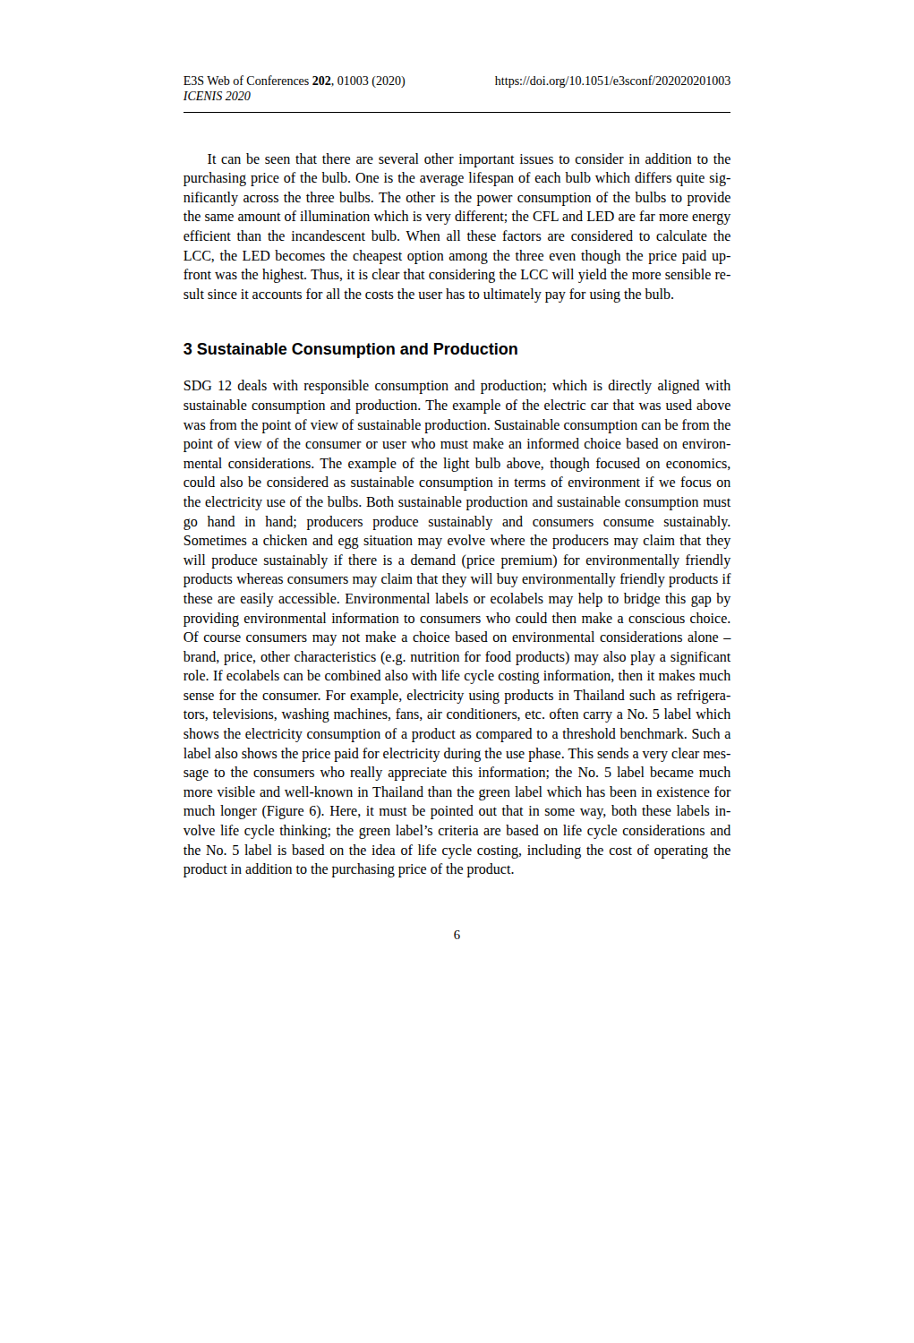E3S Web of Conferences 202, 01003 (2020) https://doi.org/10.1051/e3sconf/202020201003
ICENIS 2020
It can be seen that there are several other important issues to consider in addition to the purchasing price of the bulb. One is the average lifespan of each bulb which differs quite significantly across the three bulbs. The other is the power consumption of the bulbs to provide the same amount of illumination which is very different; the CFL and LED are far more energy efficient than the incandescent bulb. When all these factors are considered to calculate the LCC, the LED becomes the cheapest option among the three even though the price paid upfront was the highest. Thus, it is clear that considering the LCC will yield the more sensible result since it accounts for all the costs the user has to ultimately pay for using the bulb.
3 Sustainable Consumption and Production
SDG 12 deals with responsible consumption and production; which is directly aligned with sustainable consumption and production. The example of the electric car that was used above was from the point of view of sustainable production. Sustainable consumption can be from the point of view of the consumer or user who must make an informed choice based on environmental considerations. The example of the light bulb above, though focused on economics, could also be considered as sustainable consumption in terms of environment if we focus on the electricity use of the bulbs. Both sustainable production and sustainable consumption must go hand in hand; producers produce sustainably and consumers consume sustainably. Sometimes a chicken and egg situation may evolve where the producers may claim that they will produce sustainably if there is a demand (price premium) for environmentally friendly products whereas consumers may claim that they will buy environmentally friendly products if these are easily accessible. Environmental labels or ecolabels may help to bridge this gap by providing environmental information to consumers who could then make a conscious choice. Of course consumers may not make a choice based on environmental considerations alone – brand, price, other characteristics (e.g. nutrition for food products) may also play a significant role. If ecolabels can be combined also with life cycle costing information, then it makes much sense for the consumer. For example, electricity using products in Thailand such as refrigerators, televisions, washing machines, fans, air conditioners, etc. often carry a No. 5 label which shows the electricity consumption of a product as compared to a threshold benchmark. Such a label also shows the price paid for electricity during the use phase. This sends a very clear message to the consumers who really appreciate this information; the No. 5 label became much more visible and well-known in Thailand than the green label which has been in existence for much longer (Figure 6). Here, it must be pointed out that in some way, both these labels involve life cycle thinking; the green label’s criteria are based on life cycle considerations and the No. 5 label is based on the idea of life cycle costing, including the cost of operating the product in addition to the purchasing price of the product.
6